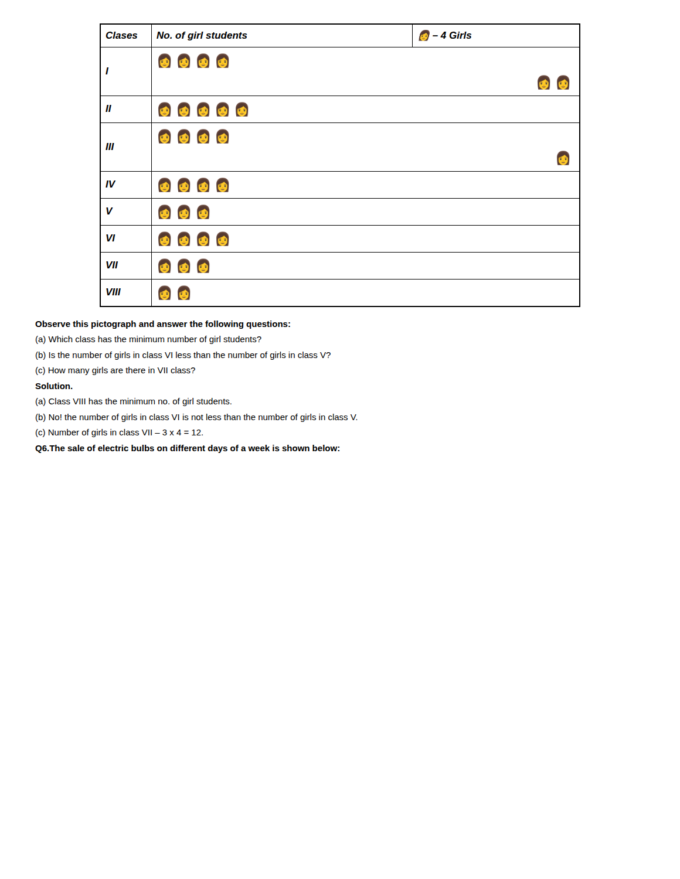| Clases | No. of girl students | 👩 – 4 Girls |
| --- | --- | --- |
| I | 👩 👩 👩 👩 👩 👩 |
| II | 👩 👩 👩 👩 👩 |
| III | 👩 👩 👩 👩 👩 |
| IV | 👩 👩 👩 👩 |
| V | 👩 👩 👩 |
| VI | 👩 👩 👩 👩 |
| VII | 👩 👩 👩 |
| VIII | 👩 👩 |
Observe this pictograph and answer the following questions:
(a) Which class has the minimum number of girl students?
(b) Is the number of girls in class VI less than the number of girls in class V?
(c) How many girls are there in VII class?
Solution.
(a) Class VIII has the minimum no. of girl students.
(b) No! the number of girls in class VI is not less than the number of girls in class V.
(c) Number of girls in class VII – 3 x 4 = 12.
Q6.The sale of electric bulbs on different days of a week is shown below: